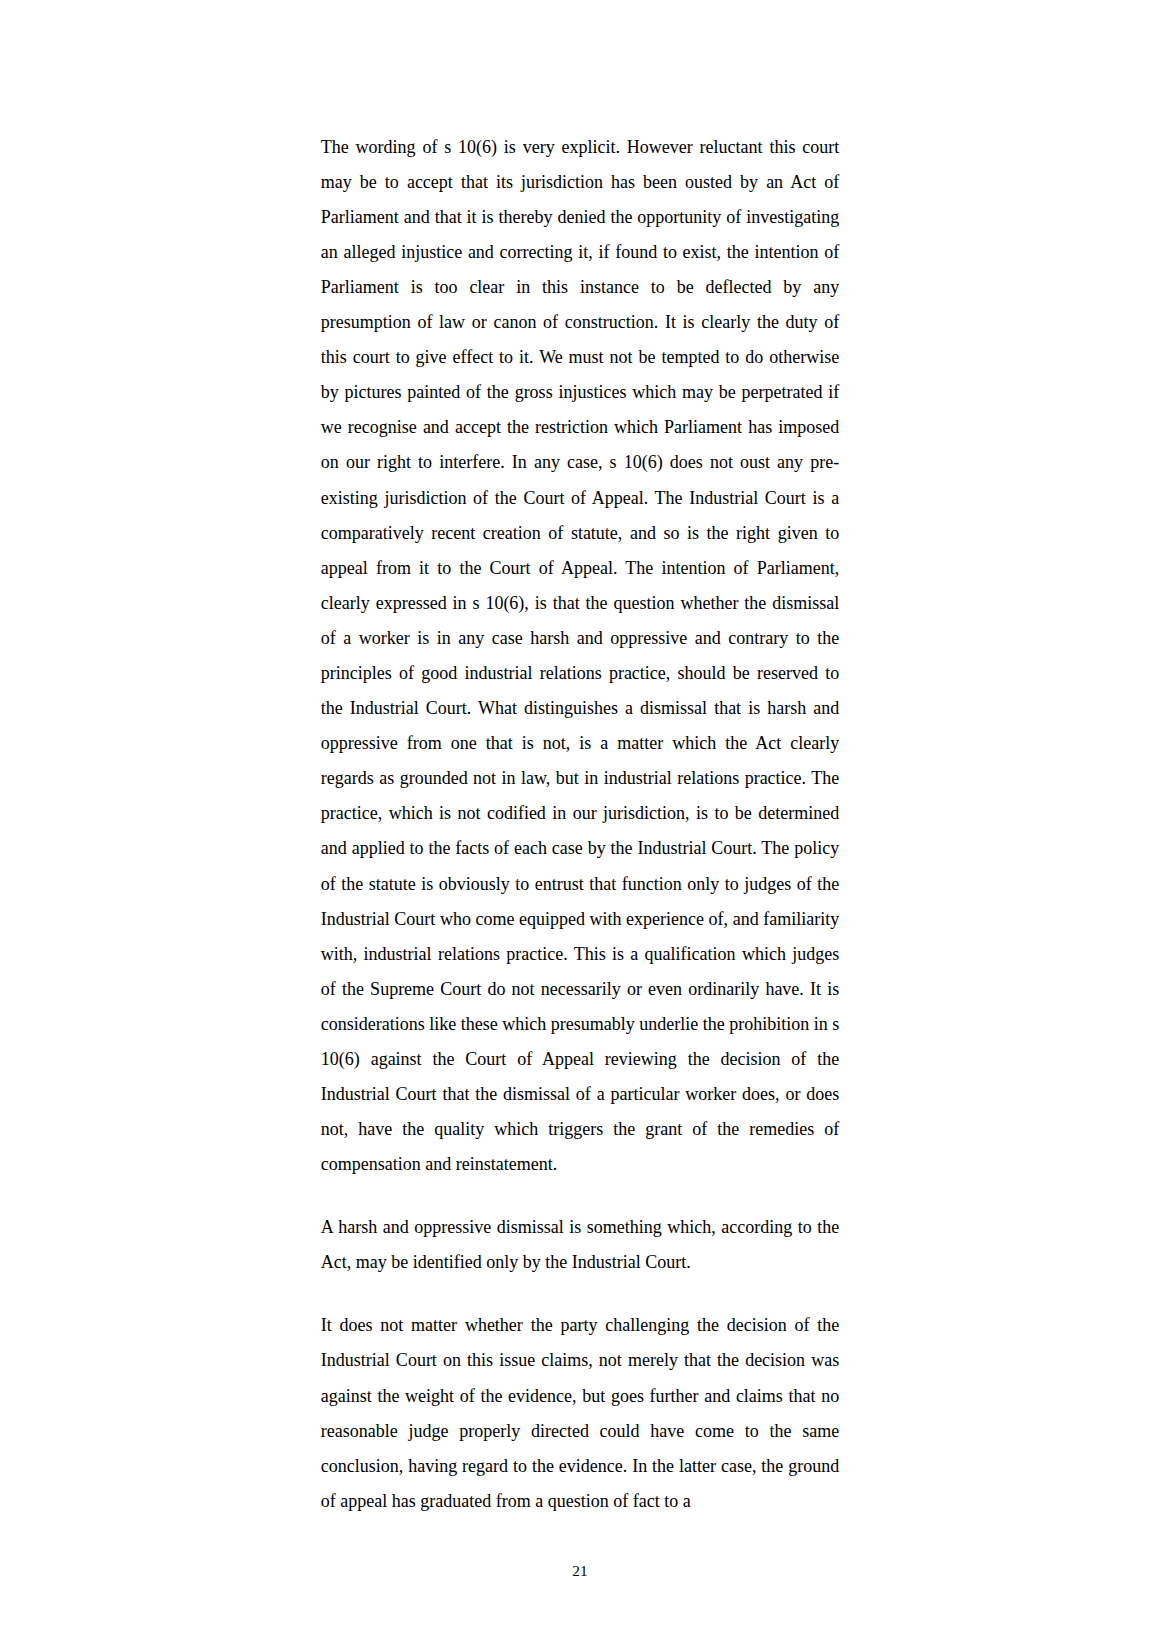The wording of s 10(6) is very explicit. However reluctant this court may be to accept that its jurisdiction has been ousted by an Act of Parliament and that it is thereby denied the opportunity of investigating an alleged injustice and correcting it, if found to exist, the intention of Parliament is too clear in this instance to be deflected by any presumption of law or canon of construction. It is clearly the duty of this court to give effect to it. We must not be tempted to do otherwise by pictures painted of the gross injustices which may be perpetrated if we recognise and accept the restriction which Parliament has imposed on our right to interfere. In any case, s 10(6) does not oust any pre-existing jurisdiction of the Court of Appeal. The Industrial Court is a comparatively recent creation of statute, and so is the right given to appeal from it to the Court of Appeal. The intention of Parliament, clearly expressed in s 10(6), is that the question whether the dismissal of a worker is in any case harsh and oppressive and contrary to the principles of good industrial relations practice, should be reserved to the Industrial Court. What distinguishes a dismissal that is harsh and oppressive from one that is not, is a matter which the Act clearly regards as grounded not in law, but in industrial relations practice. The practice, which is not codified in our jurisdiction, is to be determined and applied to the facts of each case by the Industrial Court. The policy of the statute is obviously to entrust that function only to judges of the Industrial Court who come equipped with experience of, and familiarity with, industrial relations practice. This is a qualification which judges of the Supreme Court do not necessarily or even ordinarily have. It is considerations like these which presumably underlie the prohibition in s 10(6) against the Court of Appeal reviewing the decision of the Industrial Court that the dismissal of a particular worker does, or does not, have the quality which triggers the grant of the remedies of compensation and reinstatement.
A harsh and oppressive dismissal is something which, according to the Act, may be identified only by the Industrial Court.
It does not matter whether the party challenging the decision of the Industrial Court on this issue claims, not merely that the decision was against the weight of the evidence, but goes further and claims that no reasonable judge properly directed could have come to the same conclusion, having regard to the evidence. In the latter case, the ground of appeal has graduated from a question of fact to a
21